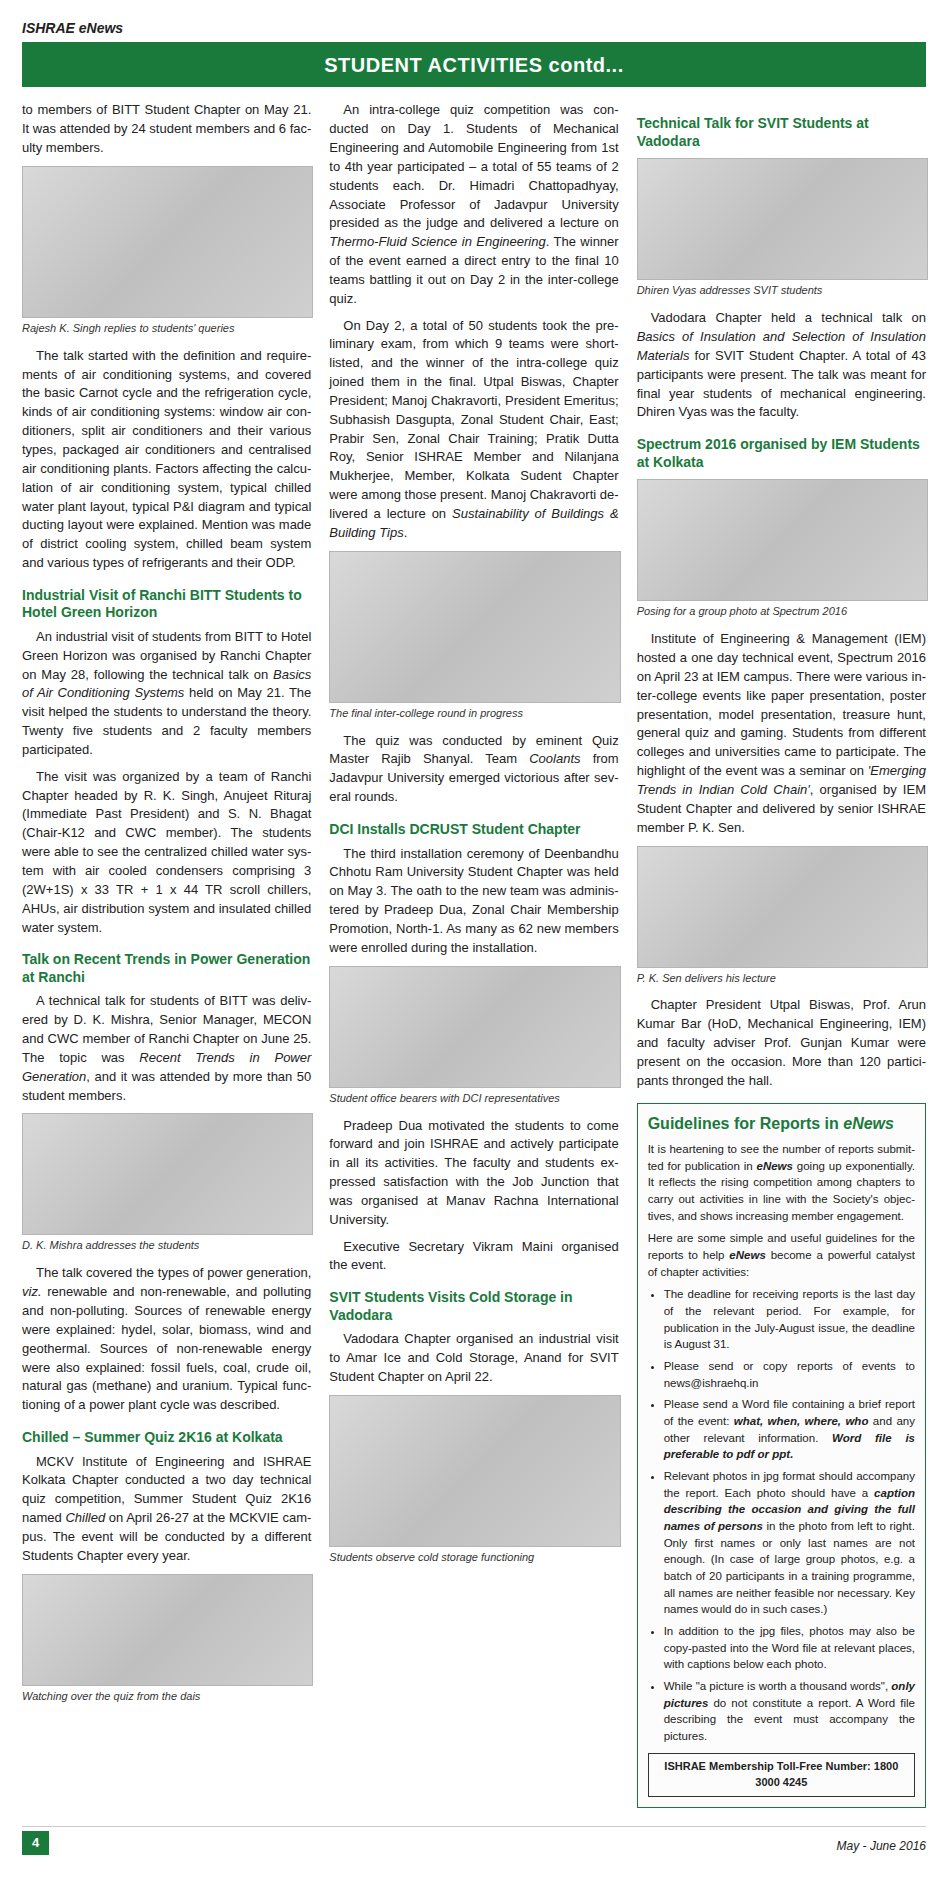ISHRAE eNews
STUDENT ACTIVITIES contd...
to members of BITT Student Chapter on May 21. It was attended by 24 student members and 6 faculty members.
Rajesh K. Singh replies to students' queries
The talk started with the definition and requirements of air conditioning systems, and covered the basic Carnot cycle and the refrigeration cycle, kinds of air conditioning systems: window air conditioners, split air conditioners and their various types, packaged air conditioners and centralised air conditioning plants. Factors affecting the calculation of air conditioning system, typical chilled water plant layout, typical P&I diagram and typical ducting layout were explained. Mention was made of district cooling system, chilled beam system and various types of refrigerants and their ODP.
Industrial Visit of Ranchi BITT Students to Hotel Green Horizon
An industrial visit of students from BITT to Hotel Green Horizon was organised by Ranchi Chapter on May 28, following the technical talk on Basics of Air Conditioning Systems held on May 21. The visit helped the students to understand the theory. Twenty five students and 2 faculty members participated.
The visit was organized by a team of Ranchi Chapter headed by R. K. Singh, Anujeet Rituraj (Immediate Past President) and S. N. Bhagat (Chair-K12 and CWC member). The students were able to see the centralized chilled water system with air cooled condensers comprising 3 (2W+1S) x 33 TR + 1 x 44 TR scroll chillers, AHUs, air distribution system and insulated chilled water system.
Talk on Recent Trends in Power Generation at Ranchi
A technical talk for students of BITT was delivered by D. K. Mishra, Senior Manager, MECON and CWC member of Ranchi Chapter on June 25. The topic was Recent Trends in Power Generation, and it was attended by more than 50 student members.
D. K. Mishra addresses the students
The talk covered the types of power generation, viz. renewable and non-renewable, and polluting and non-polluting. Sources of renewable energy were explained: hydel, solar, biomass, wind and geothermal. Sources of non-renewable energy were also explained: fossil fuels, coal, crude oil, natural gas (methane) and uranium. Typical functioning of a power plant cycle was described.
Chilled – Summer Quiz 2K16 at Kolkata
MCKV Institute of Engineering and ISHRAE Kolkata Chapter conducted a two day technical quiz competition, Summer Student Quiz 2K16 named Chilled on April 26-27 at the MCKVIE campus. The event will be conducted by a different Students Chapter every year.
Watching over the quiz from the dais
An intra-college quiz competition was conducted on Day 1. Students of Mechanical Engineering and Automobile Engineering from 1st to 4th year participated – a total of 55 teams of 2 students each. Dr. Himadri Chattopadhyay, Associate Professor of Jadavpur University presided as the judge and delivered a lecture on Thermo-Fluid Science in Engineering. The winner of the event earned a direct entry to the final 10 teams battling it out on Day 2 in the inter-college quiz.
On Day 2, a total of 50 students took the preliminary exam, from which 9 teams were shortlisted, and the winner of the intra-college quiz joined them in the final. Utpal Biswas, Chapter President; Manoj Chakravorti, President Emeritus; Subhasish Dasgupta, Zonal Student Chair, East; Prabir Sen, Zonal Chair Training; Pratik Dutta Roy, Senior ISHRAE Member and Nilanjana Mukherjee, Member, Kolkata Sudent Chapter were among those present. Manoj Chakravorti delivered a lecture on Sustainability of Buildings & Building Tips.
The final inter-college round in progress
The quiz was conducted by eminent Quiz Master Rajib Shanyal. Team Coolants from Jadavpur University emerged victorious after several rounds.
DCI Installs DCRUST Student Chapter
The third installation ceremony of Deenbandhu Chhotu Ram University Student Chapter was held on May 3. The oath to the new team was administered by Pradeep Dua, Zonal Chair Membership Promotion, North-1. As many as 62 new members were enrolled during the installation.
Student office bearers with DCI representatives
Pradeep Dua motivated the students to come forward and join ISHRAE and actively participate in all its activities. The faculty and students expressed satisfaction with the Job Junction that was organised at Manav Rachna International University.
Executive Secretary Vikram Maini organised the event.
SVIT Students Visits Cold Storage in Vadodara
Vadodara Chapter organised an industrial visit to Amar Ice and Cold Storage, Anand for SVIT Student Chapter on April 22.
Students observe cold storage functioning
Technical Talk for SVIT Students at Vadodara
Dhiren Vyas addresses SVIT students
Vadodara Chapter held a technical talk on Basics of Insulation and Selection of Insulation Materials for SVIT Student Chapter. A total of 43 participants were present. The talk was meant for final year students of mechanical engineering. Dhiren Vyas was the faculty.
Spectrum 2016 organised by IEM Students at Kolkata
Posing for a group photo at Spectrum 2016
Institute of Engineering & Management (IEM) hosted a one day technical event, Spectrum 2016 on April 23 at IEM campus. There were various inter-college events like paper presentation, poster presentation, model presentation, treasure hunt, general quiz and gaming. Students from different colleges and universities came to participate. The highlight of the event was a seminar on 'Emerging Trends in Indian Cold Chain', organised by IEM Student Chapter and delivered by senior ISHRAE member P. K. Sen.
P. K. Sen delivers his lecture
Chapter President Utpal Biswas, Prof. Arun Kumar Bar (HoD, Mechanical Engineering, IEM) and faculty adviser Prof. Gunjan Kumar were present on the occasion. More than 120 participants thronged the hall.
Guidelines for Reports in eNews
It is heartening to see the number of reports submitted for publication in eNews going up exponentially. It reflects the rising competition among chapters to carry out activities in line with the Society's objectives, and shows increasing member engagement.
Here are some simple and useful guidelines for the reports to help eNews become a powerful catalyst of chapter activities:
The deadline for receiving reports is the last day of the relevant period. For example, for publication in the July-August issue, the deadline is August 31.
Please send or copy reports of events to news@ishraehq.in
Please send a Word file containing a brief report of the event: what, when, where, who and any other relevant information. Word file is preferable to pdf or ppt.
Relevant photos in jpg format should accompany the report. Each photo should have a caption describing the occasion and giving the full names of persons in the photo from left to right. Only first names or only last names are not enough. (In case of large group photos, e.g. a batch of 20 participants in a training programme, all names are neither feasible nor necessary. Key names would do in such cases.)
In addition to the jpg files, photos may also be copy-pasted into the Word file at relevant places, with captions below each photo.
While "a picture is worth a thousand words", only pictures do not constitute a report. A Word file describing the event must accompany the pictures.
ISHRAE Membership Toll-Free Number: 1800 3000 4245
4 May - June 2016